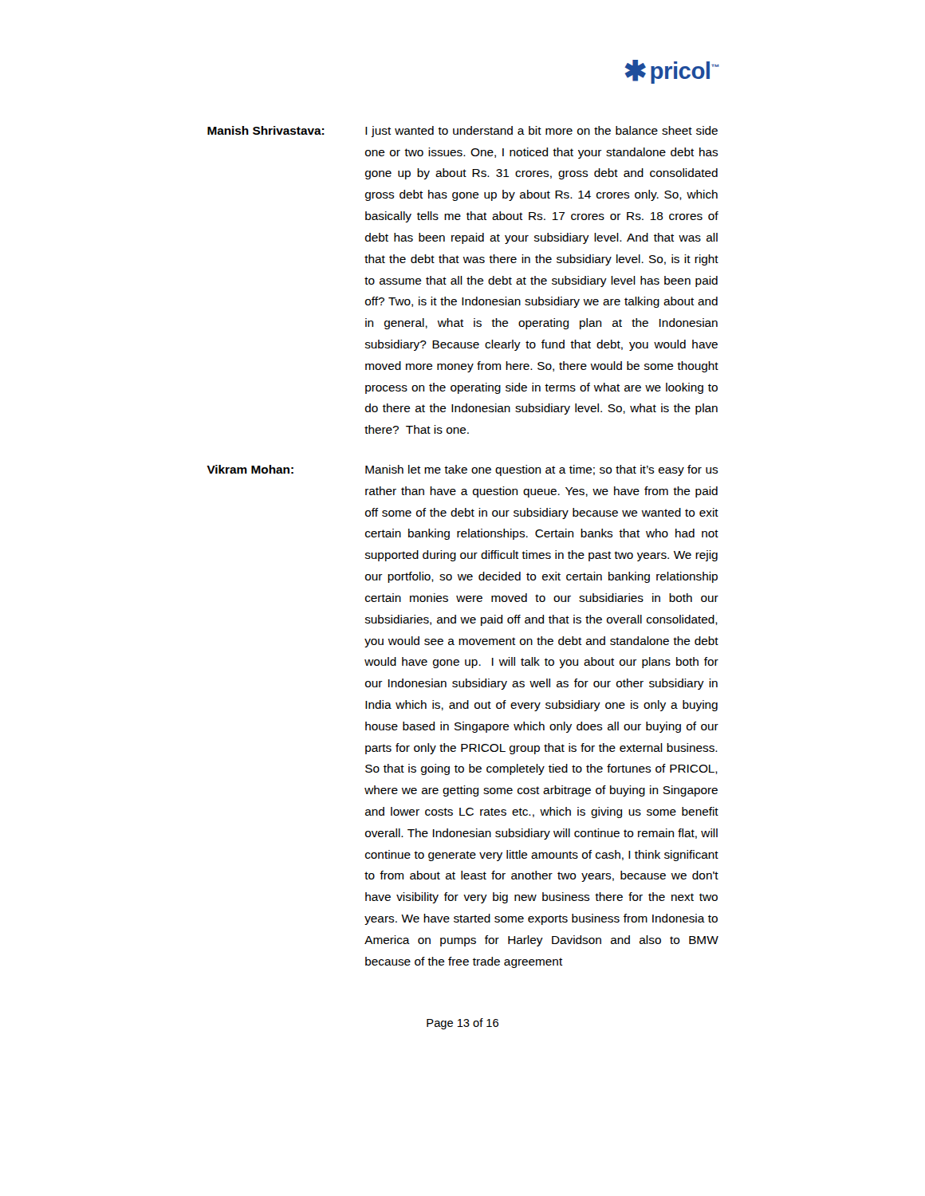✱pricol™
| Manish Shrivastava: | I just wanted to understand a bit more on the balance sheet side one or two issues. One, I noticed that your standalone debt has gone up by about Rs. 31 crores, gross debt and consolidated gross debt has gone up by about Rs. 14 crores only. So, which basically tells me that about Rs. 17 crores or Rs. 18 crores of debt has been repaid at your subsidiary level. And that was all that the debt that was there in the subsidiary level. So, is it right to assume that all the debt at the subsidiary level has been paid off? Two, is it the Indonesian subsidiary we are talking about and in general, what is the operating plan at the Indonesian subsidiary? Because clearly to fund that debt, you would have moved more money from here. So, there would be some thought process on the operating side in terms of what are we looking to do there at the Indonesian subsidiary level. So, what is the plan there? That is one. |
| Vikram Mohan: | Manish let me take one question at a time; so that it’s easy for us rather than have a question queue. Yes, we have from the paid off some of the debt in our subsidiary because we wanted to exit certain banking relationships. Certain banks that who had not supported during our difficult times in the past two years. We rejig our portfolio, so we decided to exit certain banking relationship certain monies were moved to our subsidiaries in both our subsidiaries, and we paid off and that is the overall consolidated, you would see a movement on the debt and standalone the debt would have gone up. I will talk to you about our plans both for our Indonesian subsidiary as well as for our other subsidiary in India which is, and out of every subsidiary one is only a buying house based in Singapore which only does all our buying of our parts for only the PRICOL group that is for the external business. So that is going to be completely tied to the fortunes of PRICOL, where we are getting some cost arbitrage of buying in Singapore and lower costs LC rates etc., which is giving us some benefit overall. The Indonesian subsidiary will continue to remain flat, will continue to generate very little amounts of cash, I think significant to from about at least for another two years, because we don't have visibility for very big new business there for the next two years. We have started some exports business from Indonesia to America on pumps for Harley Davidson and also to BMW because of the free trade agreement |
Page 13 of 16